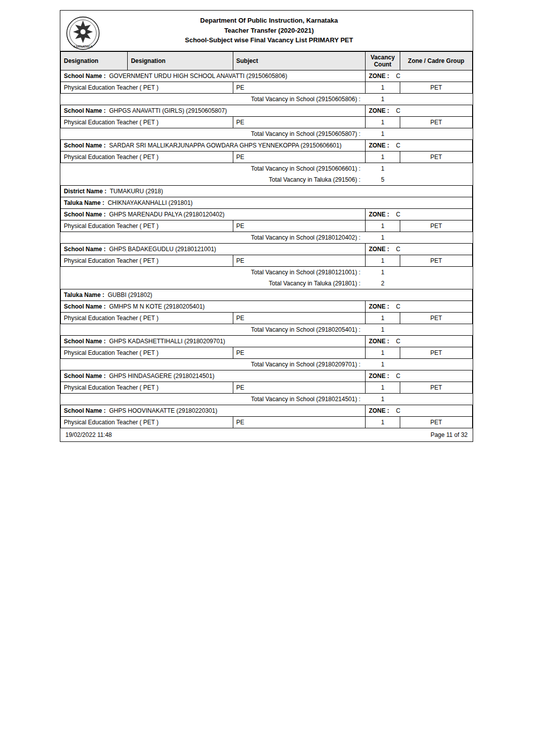KARNATAKA
Department Of Public Instruction, Karnataka
Teacher Transfer (2020-2021)
School-Subject wise Final Vacancy List PRIMARY PET
| Designation | Designation | Subject | Vacancy Count | Zone / Cadre Group |
| --- | --- | --- | --- | --- |
| School Name : GOVERNMENT URDU HIGH SCHOOL ANAVATTI (29150605806) | ZONE : C |
| Physical Education Teacher ( PET ) | PE | 1 | PET |
| Total Vacancy in School (29150605806) : | 1 | |
| School Name : GHPGS ANAVATTI (GIRLS) (29150605807) | ZONE : C |
| Physical Education Teacher ( PET ) | PE | 1 | PET |
| Total Vacancy in School (29150605807) : | 1 | |
| School Name : SARDAR SRI MALLIKARJUNAPPA GOWDARA GHPS YENNEKOPPA (29150606601) | ZONE : C |
| Physical Education Teacher ( PET ) | PE | 1 | PET |
| Total Vacancy in School (29150606601) : | 1 | |
| Total Vacancy in Taluka (291506) : | 5 | |
| District Name : TUMAKURU (2918) |
| Taluka Name : CHIKNAYAKANHALLI (291801) |
| School Name : GHPS MARENADU PALYA (29180120402) | ZONE : C |
| Physical Education Teacher ( PET ) | PE | 1 | PET |
| Total Vacancy in School (29180120402) : | 1 | |
| School Name : GHPS BADAKEGUDLU (29180121001) | ZONE : C |
| Physical Education Teacher ( PET ) | PE | 1 | PET |
| Total Vacancy in School (29180121001) : | 1 | |
| Total Vacancy in Taluka (291801) : | 2 | |
| Taluka Name : GUBBI (291802) |
| School Name : GMHPS M N KOTE (29180205401) | ZONE : C |
| Physical Education Teacher ( PET ) | PE | 1 | PET |
| Total Vacancy in School (29180205401) : | 1 | |
| School Name : GHPS KADASHETTIHALLI (29180209701) | ZONE : C |
| Physical Education Teacher ( PET ) | PE | 1 | PET |
| Total Vacancy in School (29180209701) : | 1 | |
| School Name : GHPS HINDASAGERE (29180214501) | ZONE : C |
| Physical Education Teacher ( PET ) | PE | 1 | PET |
| Total Vacancy in School (29180214501) : | 1 | |
| School Name : GHPS HOOVINAKATTE (29180220301) | ZONE : C |
| Physical Education Teacher ( PET ) | PE | 1 | PET |
19/02/2022 11:48
Page 11 of 32